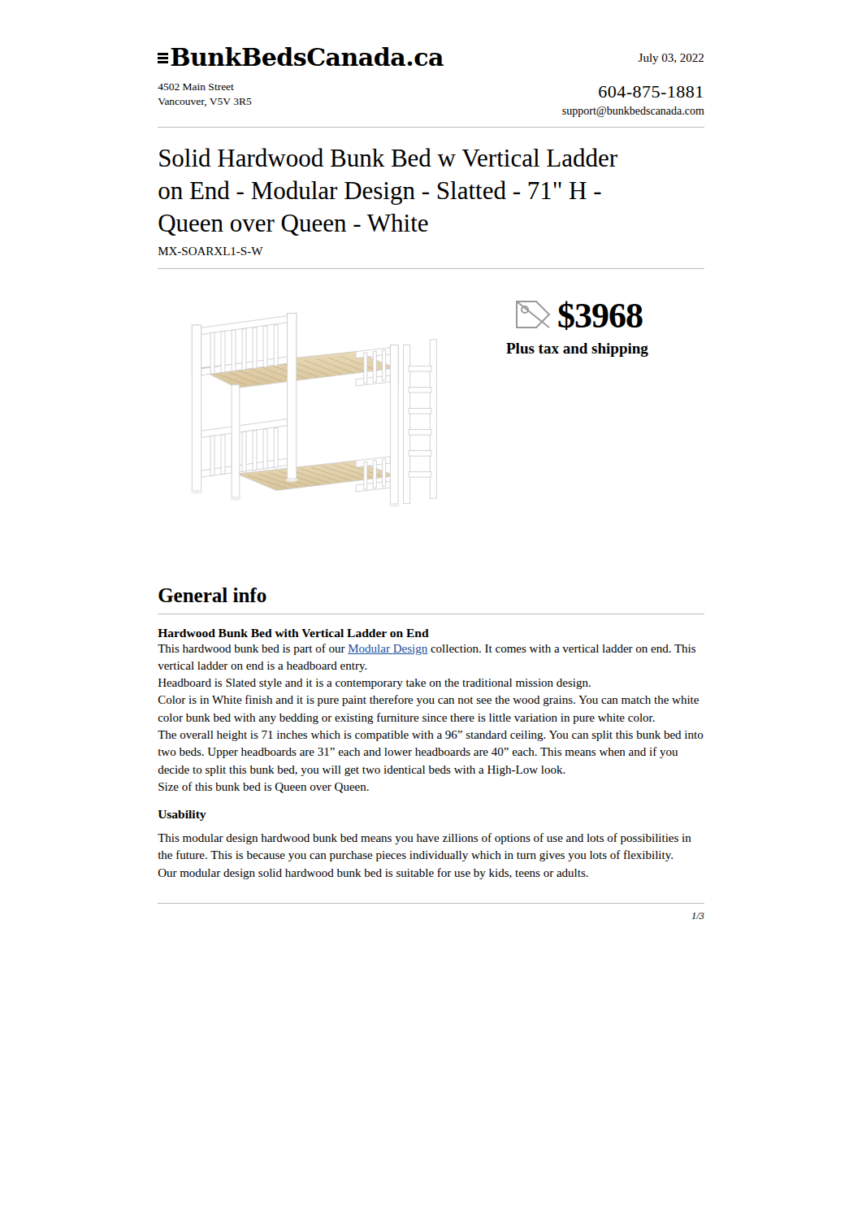BunkBedsCanada.ca
July 03, 2022
4502 Main Street
Vancouver, V5V 3R5
604-875-1881
support@bunkbedscanada.com
Solid Hardwood Bunk Bed w Vertical Ladder
on End - Modular Design - Slatted - 71" H -
Queen over Queen - White
MX-SOARXL1-S-W
$3968
Plus tax and shipping
General info
Hardwood Bunk Bed with Vertical Ladder on End
This hardwood bunk bed is part of our Modular Design collection. It comes with a vertical ladder on end. This vertical ladder on end is a headboard entry.
Headboard is Slated style and it is a contemporary take on the traditional mission design.
Color is in White finish and it is pure paint therefore you can not see the wood grains. You can match the white color bunk bed with any bedding or existing furniture since there is little variation in pure white color.
The overall height is 71 inches which is compatible with a 96” standard ceiling. You can split this bunk bed into two beds. Upper headboards are 31” each and lower headboards are 40” each. This means when and if you decide to split this bunk bed, you will get two identical beds with a High-Low look.
Size of this bunk bed is Queen over Queen.
Usability
This modular design hardwood bunk bed means you have zillions of options of use and lots of possibilities in the future. This is because you can purchase pieces individually which in turn gives you lots of flexibility.
Our modular design solid hardwood bunk bed is suitable for use by kids, teens or adults.
1/3